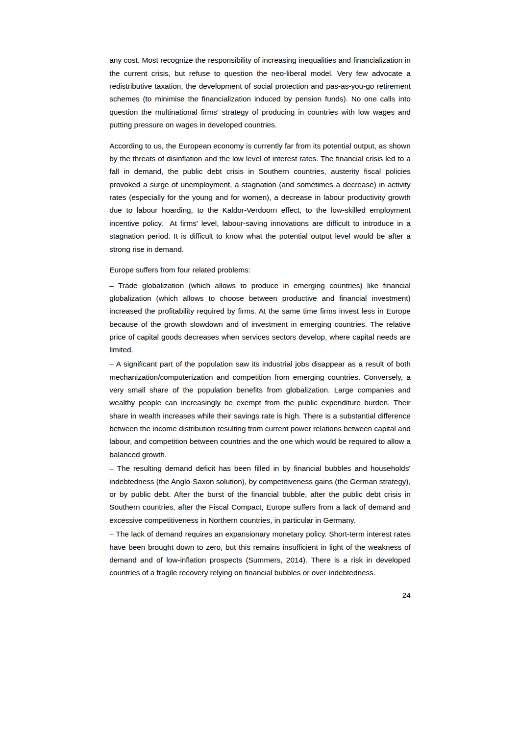any cost. Most recognize the responsibility of increasing inequalities and financialization in the current crisis, but refuse to question the neo-liberal model. Very few advocate a redistributive taxation, the development of social protection and pas-as-you-go retirement schemes (to minimise the financialization induced by pension funds). No one calls into question the multinational firms’ strategy of producing in countries with low wages and putting pressure on wages in developed countries.
According to us, the European economy is currently far from its potential output, as shown by the threats of disinflation and the low level of interest rates. The financial crisis led to a fall in demand, the public debt crisis in Southern countries, austerity fiscal policies provoked a surge of unemployment, a stagnation (and sometimes a decrease) in activity rates (especially for the young and for women), a decrease in labour productivity growth due to labour hoarding, to the Kaldor-Verdoorn effect, to the low-skilled employment incentive policy. At firms’ level, labour-saving innovations are difficult to introduce in a stagnation period. It is difficult to know what the potential output level would be after a strong rise in demand.
Europe suffers from four related problems:
– Trade globalization (which allows to produce in emerging countries) like financial globalization (which allows to choose between productive and financial investment) increased the profitability required by firms. At the same time firms invest less in Europe because of the growth slowdown and of investment in emerging countries. The relative price of capital goods decreases when services sectors develop, where capital needs are limited.
– A significant part of the population saw its industrial jobs disappear as a result of both mechanization/computerization and competition from emerging countries. Conversely, a very small share of the population benefits from globalization. Large companies and wealthy people can increasingly be exempt from the public expenditure burden. Their share in wealth increases while their savings rate is high. There is a substantial difference between the income distribution resulting from current power relations between capital and labour, and competition between countries and the one which would be required to allow a balanced growth.
– The resulting demand deficit has been filled in by financial bubbles and households’ indebtedness (the Anglo-Saxon solution), by competitiveness gains (the German strategy), or by public debt. After the burst of the financial bubble, after the public debt crisis in Southern countries, after the Fiscal Compact, Europe suffers from a lack of demand and excessive competitiveness in Northern countries, in particular in Germany.
– The lack of demand requires an expansionary monetary policy. Short-term interest rates have been brought down to zero, but this remains insufficient in light of the weakness of demand and of low-inflation prospects (Summers, 2014). There is a risk in developed countries of a fragile recovery relying on financial bubbles or over-indebtedness.
24